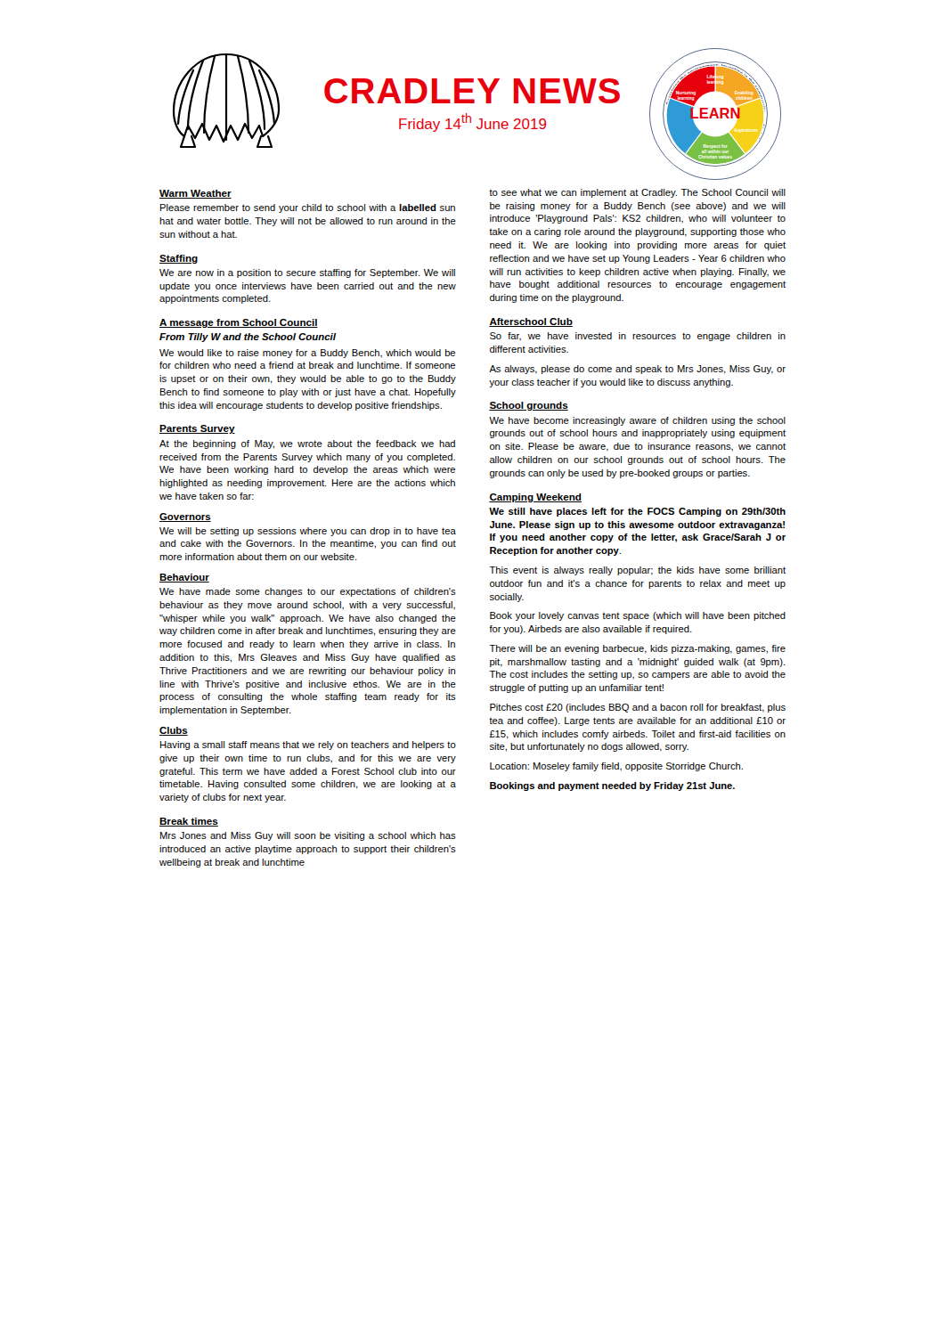CRADLEY NEWS
Friday 14th June 2019
Sustaining the environment; Investing in the community Global Celebration; Enjoyment; Empowerment LEARN Lifelong learning Enabling children Aspirations Respect for all within our Christian values Nurturing learning
Warm Weather
Please remember to send your child to school with a labelled sun hat and water bottle. They will not be allowed to run around in the sun without a hat.
Staffing
We are now in a position to secure staffing for September. We will update you once interviews have been carried out and the new appointments completed.
A message from School Council
From Tilly W and the School Council
We would like to raise money for a Buddy Bench, which would be for children who need a friend at break and lunchtime. If someone is upset or on their own, they would be able to go to the Buddy Bench to find someone to play with or just have a chat. Hopefully this idea will encourage students to develop positive friendships.
Parents Survey
At the beginning of May, we wrote about the feedback we had received from the Parents Survey which many of you completed. We have been working hard to develop the areas which were highlighted as needing improvement. Here are the actions which we have taken so far:
Governors
We will be setting up sessions where you can drop in to have tea and cake with the Governors. In the meantime, you can find out more information about them on our website.
Behaviour
We have made some changes to our expectations of children's behaviour as they move around school, with a very successful, "whisper while you walk" approach. We have also changed the way children come in after break and lunchtimes, ensuring they are more focused and ready to learn when they arrive in class. In addition to this, Mrs Gleaves and Miss Guy have qualified as Thrive Practitioners and we are rewriting our behaviour policy in line with Thrive's positive and inclusive ethos. We are in the process of consulting the whole staffing team ready for its implementation in September.
Clubs
Having a small staff means that we rely on teachers and helpers to give up their own time to run clubs, and for this we are very grateful. This term we have added a Forest School club into our timetable. Having consulted some children, we are looking at a variety of clubs for next year.
Break times
Mrs Jones and Miss Guy will soon be visiting a school which has introduced an active playtime approach to support their children's wellbeing at break and lunchtime
to see what we can implement at Cradley. The School Council will be raising money for a Buddy Bench (see above) and we will introduce 'Playground Pals': KS2 children, who will volunteer to take on a caring role around the playground, supporting those who need it. We are looking into providing more areas for quiet reflection and we have set up Young Leaders - Year 6 children who will run activities to keep children active when playing. Finally, we have bought additional resources to encourage engagement during time on the playground.
Afterschool Club
So far, we have invested in resources to engage children in different activities.
As always, please do come and speak to Mrs Jones, Miss Guy, or your class teacher if you would like to discuss anything.
School grounds
We have become increasingly aware of children using the school grounds out of school hours and inappropriately using equipment on site. Please be aware, due to insurance reasons, we cannot allow children on our school grounds out of school hours. The grounds can only be used by pre-booked groups or parties.
Camping Weekend
We still have places left for the FOCS Camping on 29th/30th June. Please sign up to this awesome outdoor extravaganza! If you need another copy of the letter, ask Grace/Sarah J or Reception for another copy.
This event is always really popular; the kids have some brilliant outdoor fun and it's a chance for parents to relax and meet up socially.
Book your lovely canvas tent space (which will have been pitched for you). Airbeds are also available if required.
There will be an evening barbecue, kids pizza-making, games, fire pit, marshmallow tasting and a 'midnight' guided walk (at 9pm). The cost includes the setting up, so campers are able to avoid the struggle of putting up an unfamiliar tent!
Pitches cost £20 (includes BBQ and a bacon roll for breakfast, plus tea and coffee). Large tents are available for an additional £10 or £15, which includes comfy airbeds. Toilet and first-aid facilities on site, but unfortunately no dogs allowed, sorry.
Location: Moseley family field, opposite Storridge Church.
Bookings and payment needed by Friday 21st June.